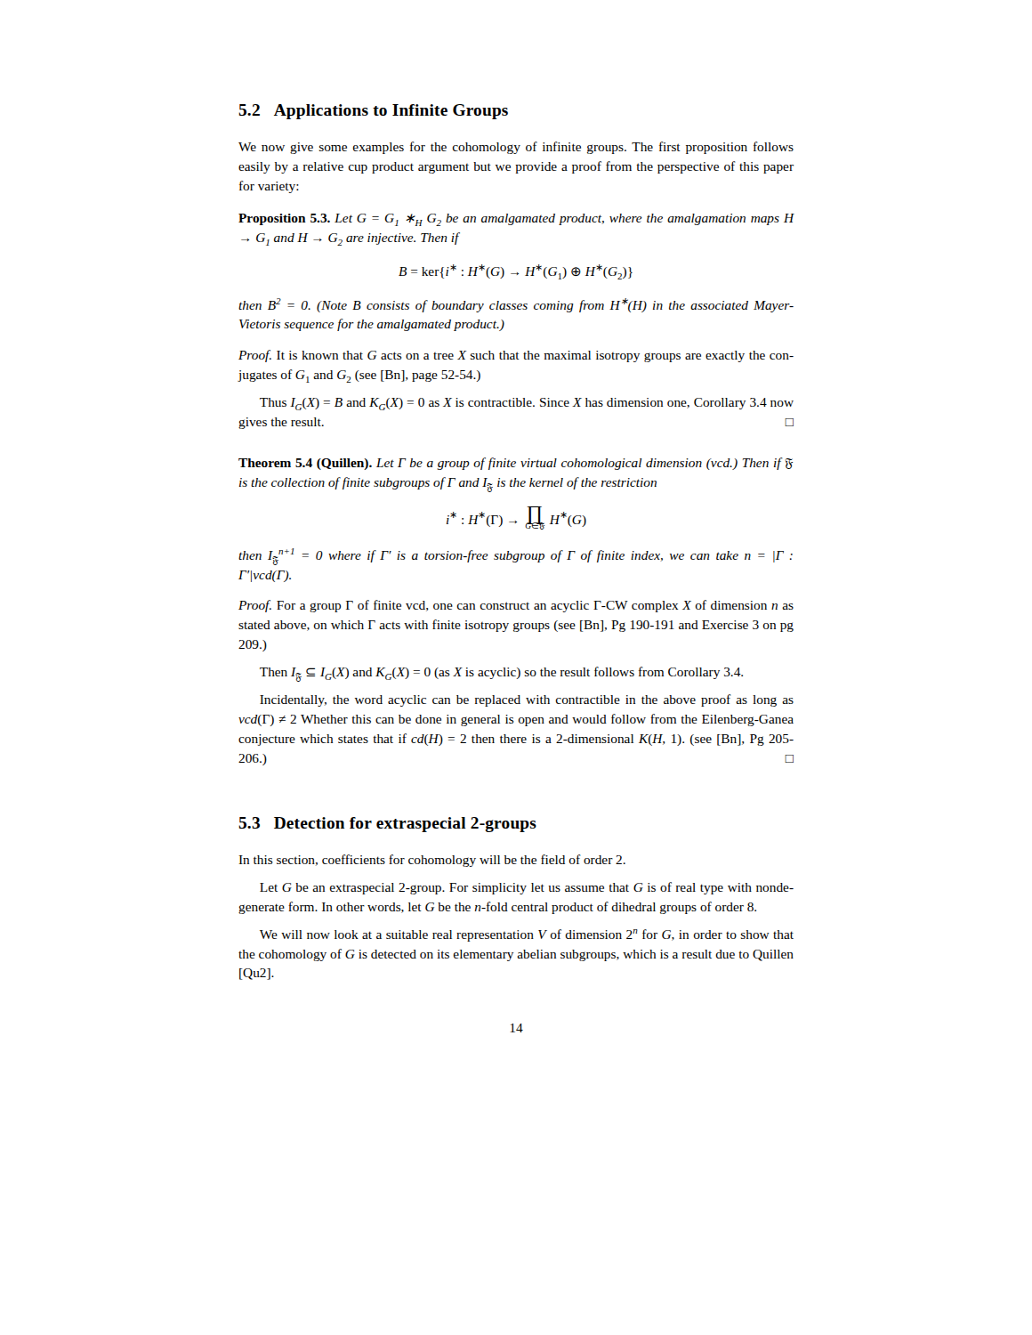5.2 Applications to Infinite Groups
We now give some examples for the cohomology of infinite groups. The first proposition follows easily by a relative cup product argument but we provide a proof from the perspective of this paper for variety:
Proposition 5.3. Let G = G1 ∗H G2 be an amalgamated product, where the amalgamation maps H → G1 and H → G2 are injective. Then if
B = ker{i∗ : H∗(G) → H∗(G1) ⊕ H∗(G2)}
then B2 = 0. (Note B consists of boundary classes coming from H∗(H) in the associated Mayer-Vietoris sequence for the amalgamated product.)
Proof. It is known that G acts on a tree X such that the maximal isotropy groups are exactly the conjugates of G1 and G2 (see [Bn], page 52-54.)
Thus IG(X) = B and KG(X) = 0 as X is contractible. Since X has dimension one, Corollary 3.4 now gives the result. □
Theorem 5.4 (Quillen). Let Γ be a group of finite virtual cohomological dimension (vcd.) Then if 𝔉 is the collection of finite subgroups of Γ and I𝔉 is the kernel of the restriction
i∗ : H∗(Γ) → ∏G∈𝔉 H∗(G)
then I𝔉n+1 = 0 where if Γ′ is a torsion-free subgroup of Γ of finite index, we can take n = |Γ : Γ′|vcd(Γ).
Proof. For a group Γ of finite vcd, one can construct an acyclic Γ-CW complex X of dimension n as stated above, on which Γ acts with finite isotropy groups (see [Bn], Pg 190-191 and Exercise 3 on pg 209.)
Then I𝔉 ⊆ IG(X) and KG(X) = 0 (as X is acyclic) so the result follows from Corollary 3.4.
Incidentally, the word acyclic can be replaced with contractible in the above proof as long as vcd(Γ) ≠ 2 Whether this can be done in general is open and would follow from the Eilenberg-Ganea conjecture which states that if cd(H) = 2 then there is a 2-dimensional K(H, 1). (see [Bn], Pg 205-206.) □
5.3 Detection for extraspecial 2-groups
In this section, coefficients for cohomology will be the field of order 2.
Let G be an extraspecial 2-group. For simplicity let us assume that G is of real type with nondegenerate form. In other words, let G be the n-fold central product of dihedral groups of order 8.
We will now look at a suitable real representation V of dimension 2n for G, in order to show that the cohomology of G is detected on its elementary abelian subgroups, which is a result due to Quillen [Qu2].
14